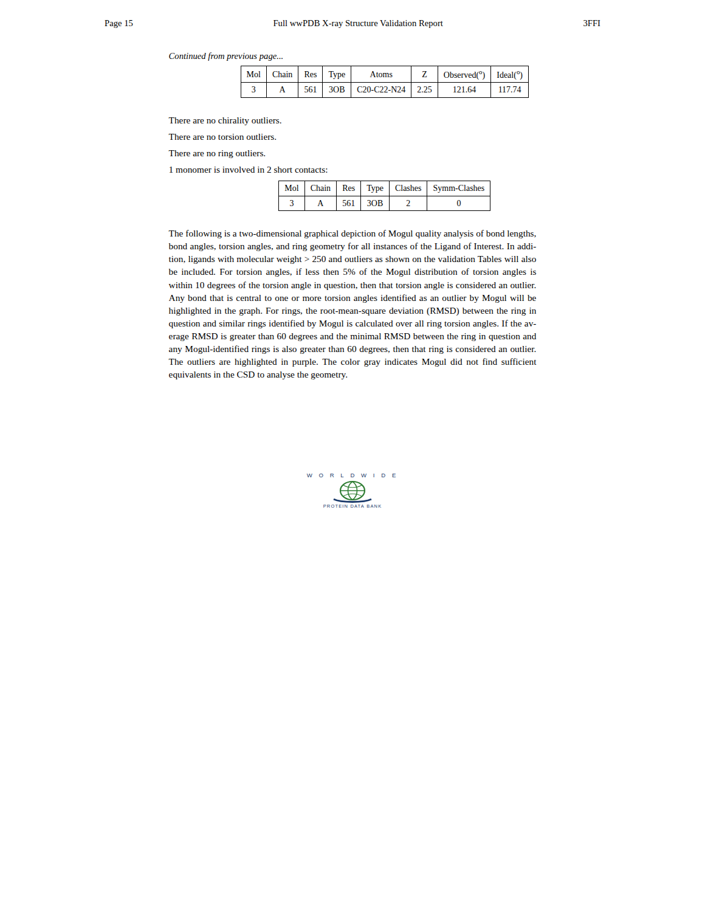Page 15 Full wwPDB X-ray Structure Validation Report 3FFI
Continued from previous page...
| Mol | Chain | Res | Type | Atoms | Z | Observed( o ) | Ideal( o ) |
| --- | --- | --- | --- | --- | --- | --- | --- |
| 3 | A | 561 | 3OB | C20-C22-N24 | 2.25 | 121.64 | 117.74 |
There are no chirality outliers.
There are no torsion outliers.
There are no ring outliers.
1 monomer is involved in 2 short contacts:
| Mol | Chain | Res | Type | Clashes | Symm-Clashes |
| --- | --- | --- | --- | --- | --- |
| 3 | A | 561 | 3OB | 2 | 0 |
The following is a two-dimensional graphical depiction of Mogul quality analysis of bond lengths, bond angles, torsion angles, and ring geometry for all instances of the Ligand of Interest. In addition, ligands with molecular weight > 250 and outliers as shown on the validation Tables will also be included. For torsion angles, if less then 5% of the Mogul distribution of torsion angles is within 10 degrees of the torsion angle in question, then that torsion angle is considered an outlier. Any bond that is central to one or more torsion angles identified as an outlier by Mogul will be highlighted in the graph. For rings, the root-mean-square deviation (RMSD) between the ring in question and similar rings identified by Mogul is calculated over all ring torsion angles. If the average RMSD is greater than 60 degrees and the minimal RMSD between the ring in question and any Mogul-identified rings is also greater than 60 degrees, then that ring is considered an outlier. The outliers are highlighted in purple. The color gray indicates Mogul did not find sufficient equivalents in the CSD to analyse the geometry.
W O R L D W I D E PROTEIN DATA BANK